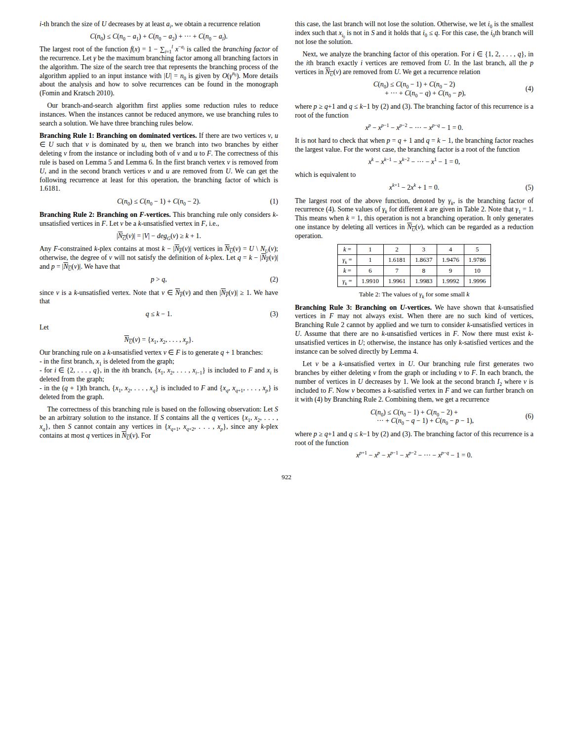i-th branch the size of U decreases by at least ai, we obtain a recurrence relation
C(n0) ≤ C(n0 − a1) + C(n0 − a2) + ··· + C(n0 − al).
The largest root of the function f(x) = 1 − ∑i=1l x−ai is called the branching factor of the recurrence. Let γ be the maximum branching factor among all branching factors in the algorithm. The size of the search tree that represents the branching process of the algorithm applied to an input instance with |U| = n0 is given by O(γn0). More details about the analysis and how to solve recurrences can be found in the monograph (Fomin and Kratsch 2010).
Our branch-and-search algorithm first applies some reduction rules to reduce instances. When the instances cannot be reduced anymore, we use branching rules to search a solution. We have three branching rules below.
Branching Rule 1: Branching on dominated vertices. If there are two vertices v, u ∈ U such that v is dominated by u, then we branch into two branches by either deleting v from the instance or including both of v and u to F. The correctness of this rule is based on Lemma 5 and Lemma 6. In the first branch vertex v is removed from U, and in the second branch vertices v and u are removed from U. We can get the following recurrence at least for this operation, the branching factor of which is 1.6181.
C(n0) ≤ C(n0 − 1) + C(n0 − 2). (1)
Branching Rule 2: Branching on F-vertices. This branching rule only considers k-unsatisfied vertices in F. Let v be a k-unsatisfied vertex in F, i.e.,
|NG(v)| = |V| − degG(v) ≥ k + 1.
Any F-constrained k-plex contains at most k − |NF(v)| vertices in NU(v) = U \ NU(v); otherwise, the degree of v will not satisfy the definition of k-plex. Let q = k − |NF(v)| and p = |NU(v)|. We have that
p > q, (2)
since v is a k-unsatisfied vertex. Note that v ∈ NF(v) and then |NF(v)| ≥ 1. We have that
q ≤ k − 1. (3)
Let
NU(v) = {x1, x2, . . . , xp}.
Our branching rule on a k-unsatisfied vertex v ∈ F is to generate q + 1 branches:
- in the first branch, x1 is deleted from the graph;
- for i ∈ {2, . . . , q}, in the ith branch, {x1, x2, . . . , xi−1} is included to F and xi is deleted from the graph;
- in the (q + 1)th branch, {x1, x2, . . . , xq} is included to F and {xq, xq+1, . . . , xp} is deleted from the graph.
The correctness of this branching rule is based on the following observation: Let S be an arbitrary solution to the instance. If S contains all the q vertices {x1, x2, . . . , xq}, then S cannot contain any vertices in {xq+1, xq+2, . . . , xp}, since any k-plex contains at most q vertices in NU(v). For
this case, the last branch will not lose the solution. Otherwise, we let i0 is the smallest index such that xi0 is not in S and it holds that i0 ≤ q. For this case, the i0th branch will not lose the solution.
Next, we analyze the branching factor of this operation. For i ∈ {1, 2, . . . , q}, in the ith branch exactly i vertices are removed from U. In the last branch, all the p vertices in NU(v) are removed from U. We get a recurrence relation
C(n0) ≤ C(n0 − 1) + C(n0 − 2) + ··· + C(n0 − q) + C(n0 − p),
(4)
where p ≥ q+1 and q ≤ k−1 by (2) and (3). The branching factor of this recurrence is a root of the function
xp − xp−1 − xp−2 − ··· − xp−q − 1 = 0.
It is not hard to check that when p = q + 1 and q = k − 1, the branching factor reaches the largest value. For the worst case, the branching factor is a root of the function
xk − xk−1 − xk−2 − ··· − x1 − 1 = 0,
which is equivalent to
xk+1 − 2xk + 1 = 0. (5)
The largest root of the above function, denoted by γk, is the branching factor of recurrence (4). Some values of γk for different k are given in Table 2. Note that γ1 = 1. This means when k = 1, this operation is not a branching operation. It only generates one instance by deleting all vertices in NU(v), which can be regarded as a reduction operation.
| k = | 1 | 2 | 3 | 4 | 5 |
| γ k = | 1 | 1.6181 | 1.8637 | 1.9476 | 1.9786 |
| k = | 6 | 7 | 8 | 9 | 10 |
| γ k = | 1.9910 | 1.9961 | 1.9983 | 1.9992 | 1.9996 |
Table 2: The values of γk for some small k
Branching Rule 3: Branching on U-vertices. We have shown that k-unsatisfied vertices in F may not always exist. When there are no such kind of vertices, Branching Rule 2 cannot by applied and we turn to consider k-unsatisfied vertices in U. Assume that there are no k-unsatisfied vertices in F. Now there must exist k-unsatisfied vertices in U; otherwise, the instance has only k-satisfied vertices and the instance can be solved directly by Lemma 4.
Let v be a k-unsatisfied vertex in U. Our branching rule first generates two branches by either deleting v from the graph or including v to F. In each branch, the number of vertices in U decreases by 1. We look at the second branch I2 where v is included to F. Now v becomes a k-satisfied vertex in F and we can further branch on it with (4) by Branching Rule 2. Combining them, we get a recurrence
C(n0) ≤ C(n0 − 1) + C(n0 − 2) + ··· + C(n0 − q − 1) + C(n0 − p − 1),
(6)
where p ≥ q+1 and q ≤ k−1 by (2) and (3). The branching factor of this recurrence is a root of the function
xp+1 − xp − xp−1 − xp−2 − ··· − xp−q − 1 = 0.
922